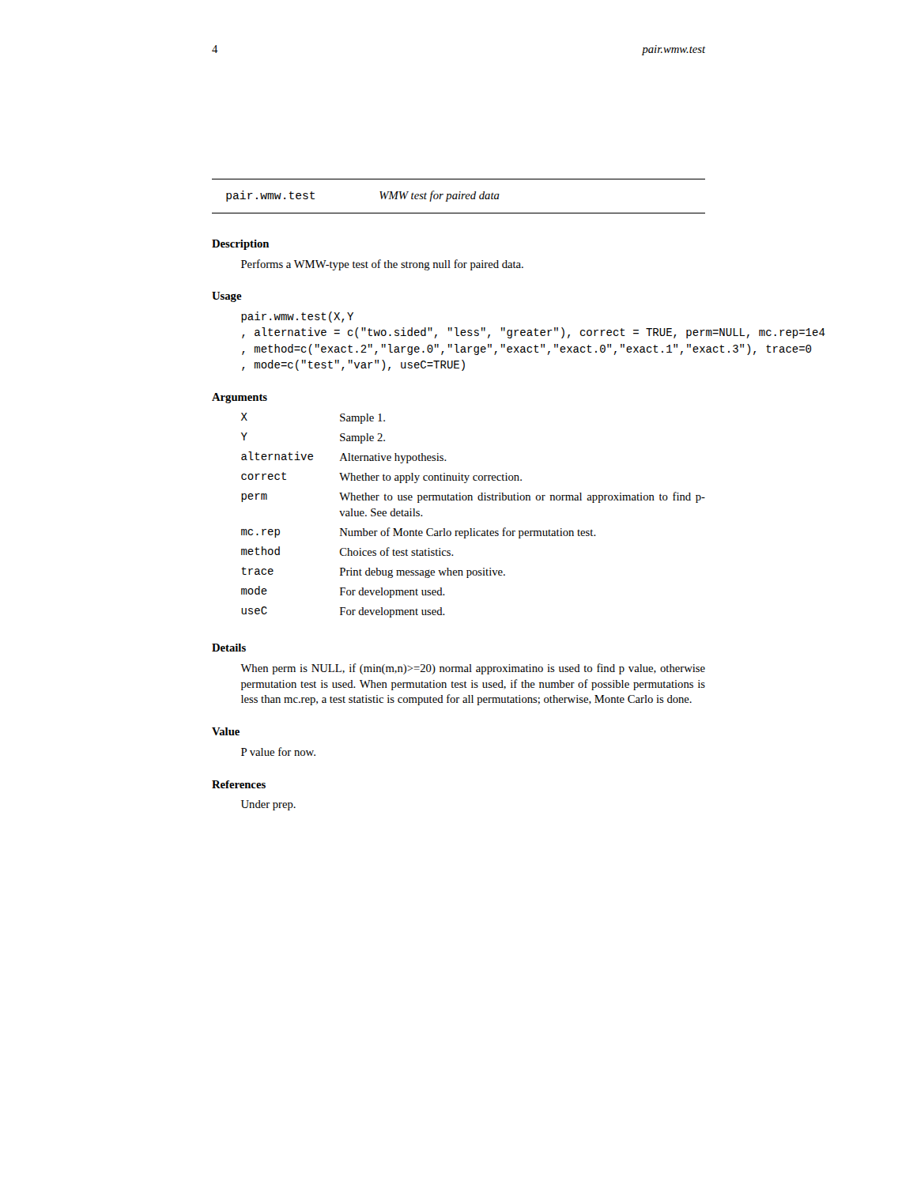4
pair.wmw.test
| pair.wmw.test | WMW test for paired data |
Description
Performs a WMW-type test of the strong null for paired data.
Usage
pair.wmw.test(X,Y
, alternative = c("two.sided", "less", "greater"), correct = TRUE, perm=NULL, mc.rep=1e4
, method=c("exact.2","large.0","large","exact","exact.0","exact.1","exact.3"), trace=0
, mode=c("test","var"), useC=TRUE)
Arguments
| X | Sample 1. |
| Y | Sample 2. |
| alternative | Alternative hypothesis. |
| correct | Whether to apply continuity correction. |
| perm | Whether to use permutation distribution or normal approximation to find p-value. See details. |
| mc.rep | Number of Monte Carlo replicates for permutation test. |
| method | Choices of test statistics. |
| trace | Print debug message when positive. |
| mode | For development used. |
| useC | For development used. |
Details
When perm is NULL, if (min(m,n)>=20) normal approximatino is used to find p value, otherwise permutation test is used. When permutation test is used, if the number of possible permutations is less than mc.rep, a test statistic is computed for all permutations; otherwise, Monte Carlo is done.
Value
P value for now.
References
Under prep.